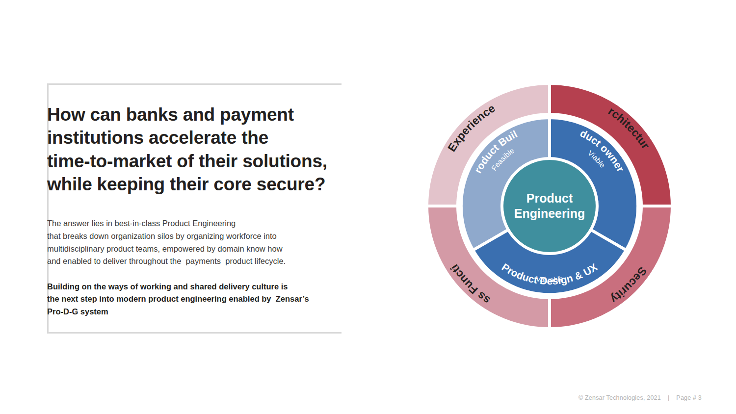How can banks and payment
institutions accelerate the
time-to-market of their solutions,
while keeping their core secure?
The answer lies in best-in-class Product Engineering
that breaks down organization silos by organizing workforce into
multidisciplinary product teams, empowered by domain know how
and enabled to deliver throughout the payments product lifecycle.
Building on the ways of working and shared delivery culture is
the next step into modern product engineering enabled by Zensar’s
Pro-D-G system
Product Engineering Experience Architecture Security Business Functionality Product Build Feasible Product ownership Viable Product Design & UX Valuable
© Zensar Technologies, 2021|Page # 3